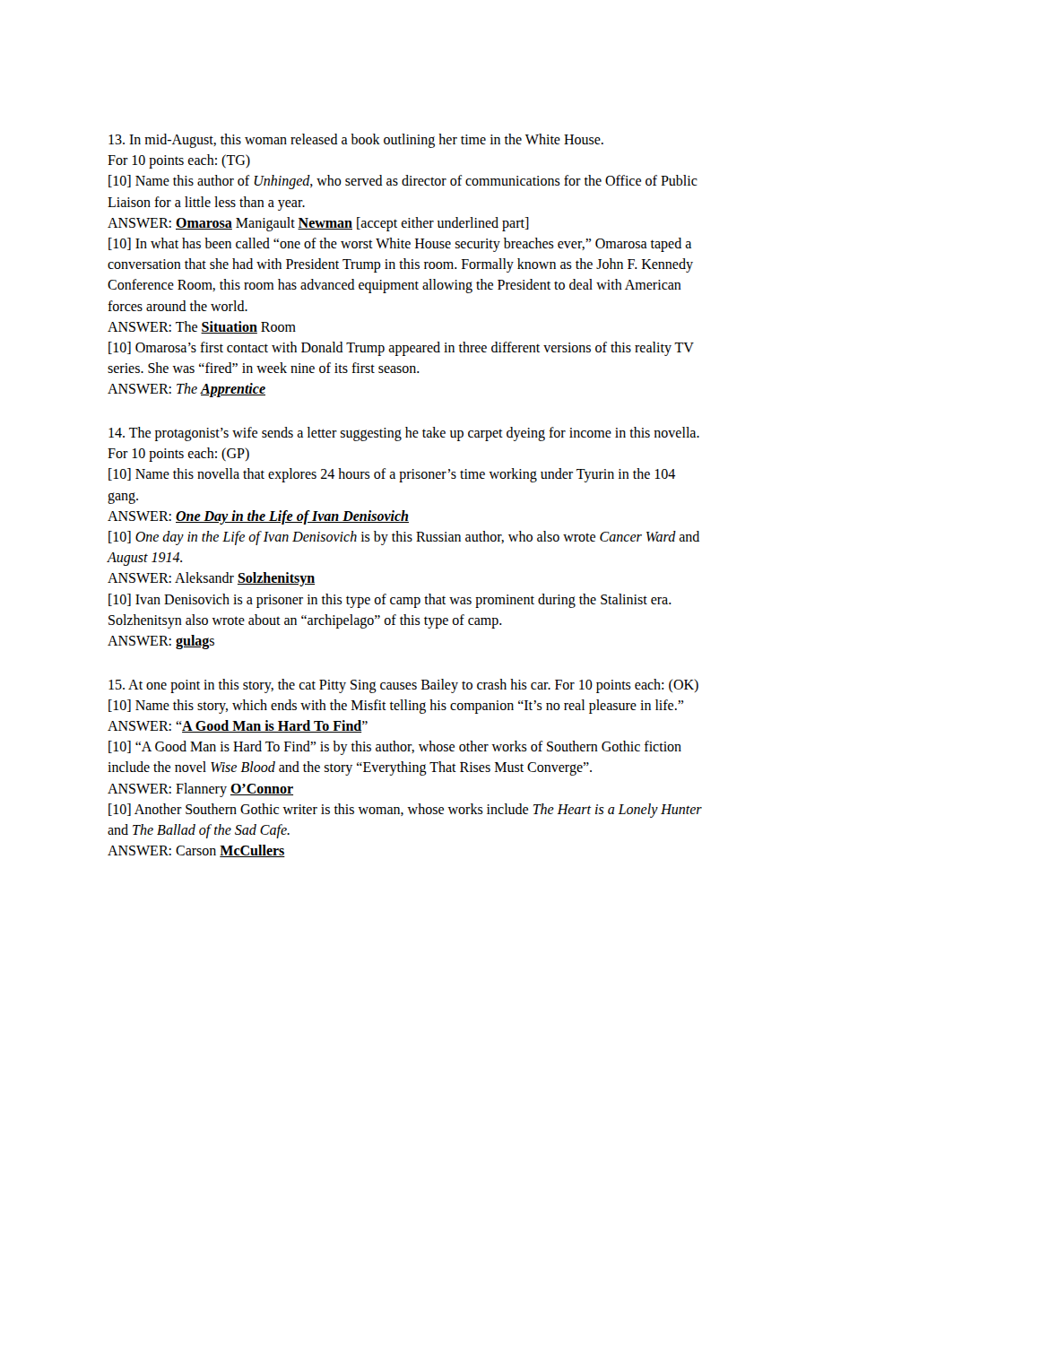13. In mid-August, this woman released a book outlining her time in the White House.
For 10 points each: (TG)
[10] Name this author of Unhinged, who served as director of communications for the Office of Public Liaison for a little less than a year.
ANSWER: Omarosa Manigault Newman [accept either underlined part]
[10] In what has been called “one of the worst White House security breaches ever,” Omarosa taped a conversation that she had with President Trump in this room. Formally known as the John F. Kennedy Conference Room, this room has advanced equipment allowing the President to deal with American forces around the world.
ANSWER: The Situation Room
[10] Omarosa’s first contact with Donald Trump appeared in three different versions of this reality TV series. She was “fired” in week nine of its first season.
ANSWER: The Apprentice
14. The protagonist’s wife sends a letter suggesting he take up carpet dyeing for income in this novella. For 10 points each: (GP)
[10] Name this novella that explores 24 hours of a prisoner’s time working under Tyurin in the 104 gang.
ANSWER: One Day in the Life of Ivan Denisovich
[10] One day in the Life of Ivan Denisovich is by this Russian author, who also wrote Cancer Ward and August 1914.
ANSWER: Aleksandr Solzhenitsyn
[10] Ivan Denisovich is a prisoner in this type of camp that was prominent during the Stalinist era. Solzhenitsyn also wrote about an “archipelago” of this type of camp.
ANSWER: gulags
15. At one point in this story, the cat Pitty Sing causes Bailey to crash his car. For 10 points each: (OK)
[10] Name this story, which ends with the Misfit telling his companion “It’s no real pleasure in life.”
ANSWER: “A Good Man is Hard To Find”
[10] “A Good Man is Hard To Find” is by this author, whose other works of Southern Gothic fiction include the novel Wise Blood and the story “Everything That Rises Must Converge”.
ANSWER: Flannery O’Connor
[10] Another Southern Gothic writer is this woman, whose works include The Heart is a Lonely Hunter and The Ballad of the Sad Cafe.
ANSWER: Carson McCullers